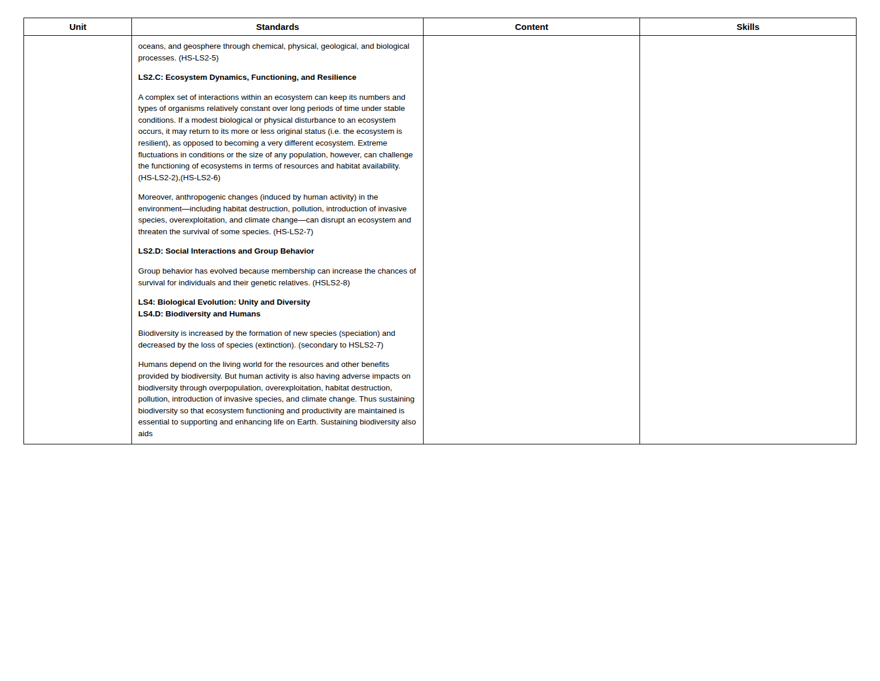| Unit | Standards | Content | Skills |
| --- | --- | --- | --- |
| | oceans, and geosphere through chemical, physical, geological, and biological processes. (HS-LS2-5) LS2.C: Ecosystem Dynamics, Functioning, and Resilience A complex set of interactions within an ecosystem can keep its numbers and types of organisms relatively constant over long periods of time under stable conditions. If a modest biological or physical disturbance to an ecosystem occurs, it may return to its more or less original status (i.e. the ecosystem is resilient), as opposed to becoming a very different ecosystem. Extreme fluctuations in conditions or the size of any population, however, can challenge the functioning of ecosystems in terms of resources and habitat availability. (HS-LS2-2),(HS-LS2-6) Moreover, anthropogenic changes (induced by human activity) in the environment—including habitat destruction, pollution, introduction of invasive species, overexploitation, and climate change—can disrupt an ecosystem and threaten the survival of some species. (HS-LS2-7) LS2.D: Social Interactions and Group Behavior Group behavior has evolved because membership can increase the chances of survival for individuals and their genetic relatives. (HSLS2-8) LS4: Biological Evolution: Unity and Diversity LS4.D: Biodiversity and Humans Biodiversity is increased by the formation of new species (speciation) and decreased by the loss of species (extinction). (secondary to HSLS2-7) Humans depend on the living world for the resources and other benefits provided by biodiversity. But human activity is also having adverse impacts on biodiversity through overpopulation, overexploitation, habitat destruction, pollution, introduction of invasive species, and climate change. Thus sustaining biodiversity so that ecosystem functioning and productivity are maintained is essential to supporting and enhancing life on Earth. Sustaining biodiversity also aids | | |